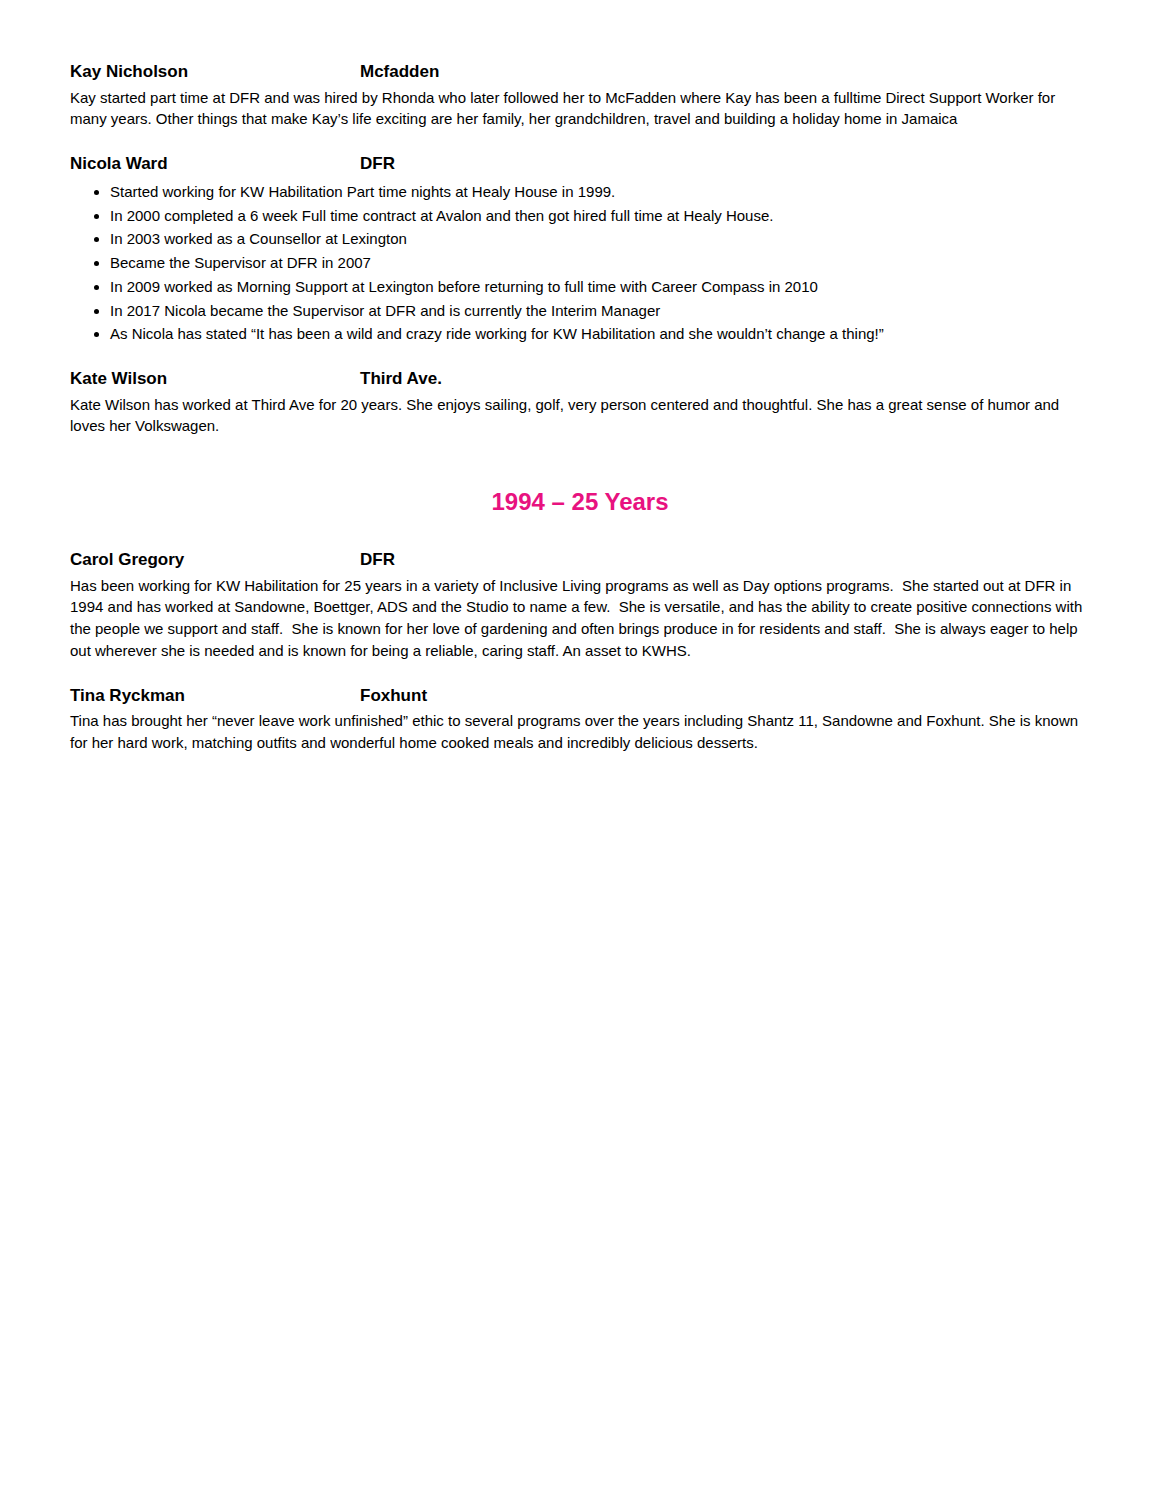Kay Nicholson Mcfadden
Kay started part time at DFR and was hired by Rhonda who later followed her to McFadden where Kay has been a fulltime Direct Support Worker for many years. Other things that make Kay’s life exciting are her family, her grandchildren, travel and building a holiday home in Jamaica
Nicola Ward DFR
Started working for KW Habilitation Part time nights at Healy House in 1999.
In 2000 completed a 6 week Full time contract at Avalon and then got hired full time at Healy House.
In 2003 worked as a Counsellor at Lexington
Became the Supervisor at DFR in 2007
In 2009 worked as Morning Support at Lexington before returning to full time with Career Compass in 2010
In 2017 Nicola became the Supervisor at DFR and is currently the Interim Manager
As Nicola has stated “It has been a wild and crazy ride working for KW Habilitation and she wouldn’t change a thing!”
Kate Wilson Third Ave.
Kate Wilson has worked at Third Ave for 20 years. She enjoys sailing, golf, very person centered and thoughtful. She has a great sense of humor and loves her Volkswagen.
1994 – 25 Years
Carol Gregory DFR
Has been working for KW Habilitation for 25 years in a variety of Inclusive Living programs as well as Day options programs. She started out at DFR in 1994 and has worked at Sandowne, Boettger, ADS and the Studio to name a few. She is versatile, and has the ability to create positive connections with the people we support and staff. She is known for her love of gardening and often brings produce in for residents and staff. She is always eager to help out wherever she is needed and is known for being a reliable, caring staff. An asset to KWHS.
Tina Ryckman Foxhunt
Tina has brought her “never leave work unfinished” ethic to several programs over the years including Shantz 11, Sandowne and Foxhunt. She is known for her hard work, matching outfits and wonderful home cooked meals and incredibly delicious desserts.